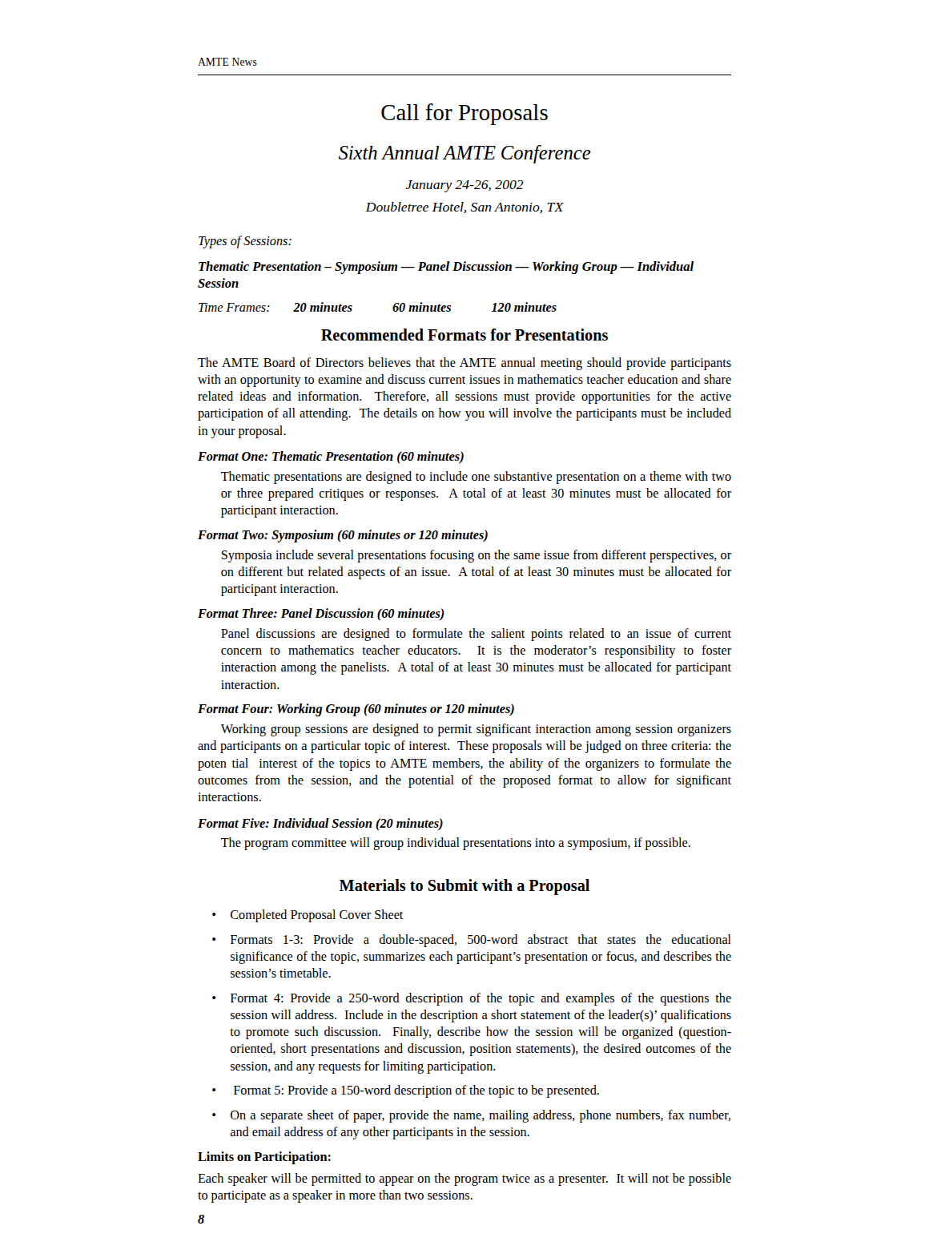AMTE News
Call for Proposals
Sixth Annual AMTE Conference
January 24-26, 2002
Doubletree Hotel, San Antonio, TX
Types of Sessions:
Thematic Presentation – Symposium — Panel Discussion — Working Group — Individual Session
Time Frames: 20 minutes 60 minutes 120 minutes
Recommended Formats for Presentations
The AMTE Board of Directors believes that the AMTE annual meeting should provide participants with an opportunity to examine and discuss current issues in mathematics teacher education and share related ideas and information. Therefore, all sessions must provide opportunities for the active participation of all attending. The details on how you will involve the participants must be included in your proposal.
Format One: Thematic Presentation (60 minutes)
Thematic presentations are designed to include one substantive presentation on a theme with two or three prepared critiques or responses. A total of at least 30 minutes must be allocated for participant interaction.
Format Two: Symposium (60 minutes or 120 minutes)
Symposia include several presentations focusing on the same issue from different perspectives, or on different but related aspects of an issue. A total of at least 30 minutes must be allocated for participant interaction.
Format Three: Panel Discussion (60 minutes)
Panel discussions are designed to formulate the salient points related to an issue of current concern to mathematics teacher educators. It is the moderator’s responsibility to foster interaction among the panelists. A total of at least 30 minutes must be allocated for participant interaction.
Format Four: Working Group (60 minutes or 120 minutes)
Working group sessions are designed to permit significant interaction among session organizers and participants on a particular topic of interest. These proposals will be judged on three criteria: the poten tial interest of the topics to AMTE members, the ability of the organizers to formulate the outcomes from the session, and the potential of the proposed format to allow for significant interactions.
Format Five: Individual Session (20 minutes)
The program committee will group individual presentations into a symposium, if possible.
Materials to Submit with a Proposal
Completed Proposal Cover Sheet
Formats 1-3: Provide a double-spaced, 500-word abstract that states the educational significance of the topic, summarizes each participant’s presentation or focus, and describes the session’s timetable.
Format 4: Provide a 250-word description of the topic and examples of the questions the session will address. Include in the description a short statement of the leader(s)’ qualifications to promote such discussion. Finally, describe how the session will be organized (question-oriented, short presentations and discussion, position statements), the desired outcomes of the session, and any requests for limiting participation.
Format 5: Provide a 150-word description of the topic to be presented.
On a separate sheet of paper, provide the name, mailing address, phone numbers, fax number, and email address of any other participants in the session.
Limits on Participation:
Each speaker will be permitted to appear on the program twice as a presenter. It will not be possible to participate as a speaker in more than two sessions.
8